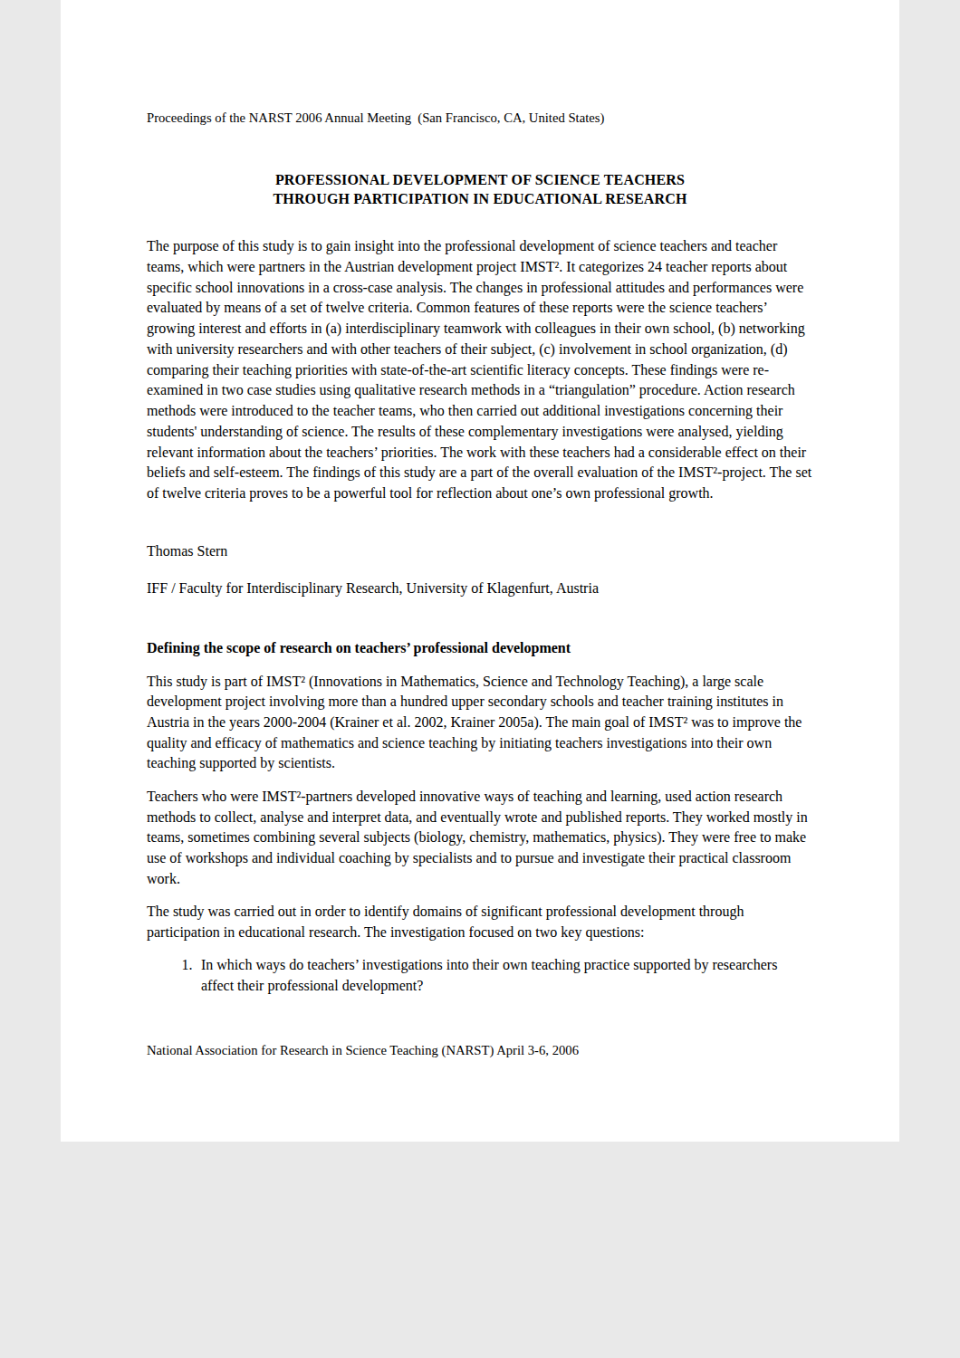Proceedings of the NARST 2006 Annual Meeting (San Francisco, CA, United States)
Professional Development of Science Teachers
Through Participation in Educational Research
The purpose of this study is to gain insight into the professional development of science teachers and teacher teams, which were partners in the Austrian development project IMST². It categorizes 24 teacher reports about specific school innovations in a cross-case analysis. The changes in professional attitudes and performances were evaluated by means of a set of twelve criteria. Common features of these reports were the science teachers’ growing interest and efforts in (a) interdisciplinary teamwork with colleagues in their own school, (b) networking with university researchers and with other teachers of their subject, (c) involvement in school organization, (d) comparing their teaching priorities with state-of-the-art scientific literacy concepts. These findings were re-examined in two case studies using qualitative research methods in a “triangulation” procedure. Action research methods were introduced to the teacher teams, who then carried out additional investigations concerning their students' understanding of science. The results of these complementary investigations were analysed, yielding relevant information about the teachers’ priorities. The work with these teachers had a considerable effect on their beliefs and self-esteem. The findings of this study are a part of the overall evaluation of the IMST²-project. The set of twelve criteria proves to be a powerful tool for reflection about one’s own professional growth.
Thomas Stern
IFF / Faculty for Interdisciplinary Research, University of Klagenfurt, Austria
Defining the scope of research on teachers’ professional development
This study is part of IMST² (Innovations in Mathematics, Science and Technology Teaching), a large scale development project involving more than a hundred upper secondary schools and teacher training institutes in Austria in the years 2000-2004 (Krainer et al. 2002, Krainer 2005a). The main goal of IMST² was to improve the quality and efficacy of mathematics and science teaching by initiating teachers investigations into their own teaching supported by scientists.
Teachers who were IMST²-partners developed innovative ways of teaching and learning, used action research methods to collect, analyse and interpret data, and eventually wrote and published reports. They worked mostly in teams, sometimes combining several subjects (biology, chemistry, mathematics, physics). They were free to make use of workshops and individual coaching by specialists and to pursue and investigate their practical classroom work.
The study was carried out in order to identify domains of significant professional development through participation in educational research. The investigation focused on two key questions:
In which ways do teachers’ investigations into their own teaching practice supported by researchers affect their professional development?
National Association for Research in Science Teaching (NARST) April 3-6, 2006